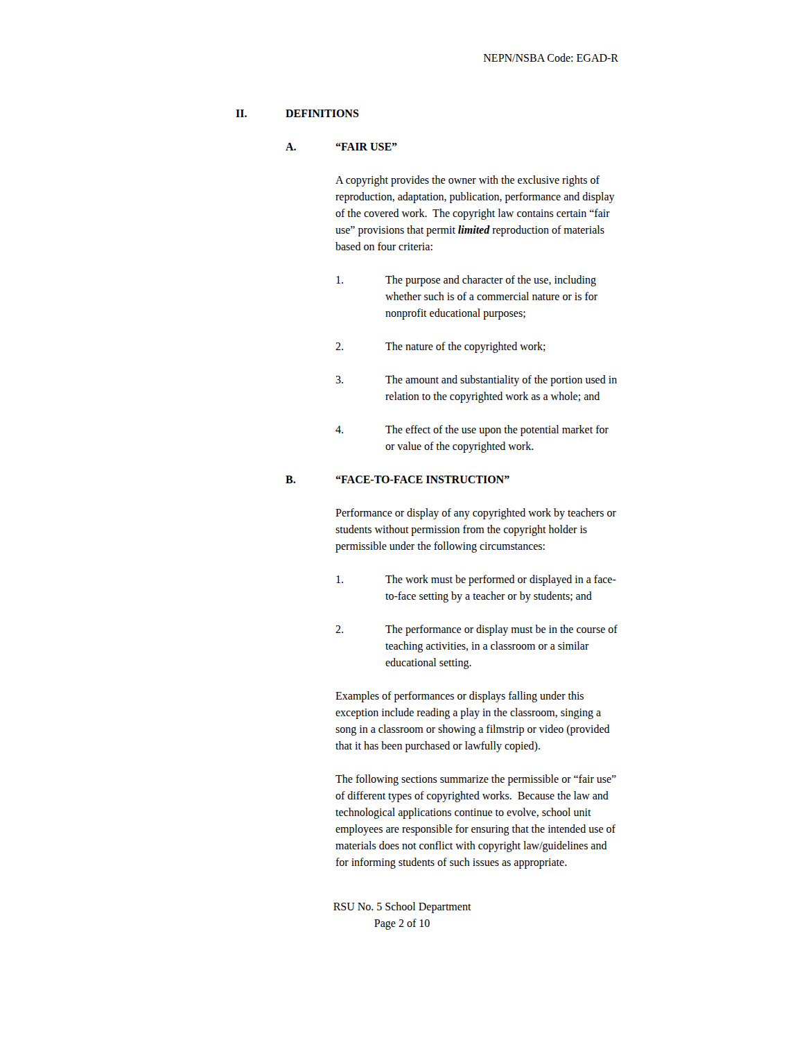NEPN/NSBA Code: EGAD-R
II. DEFINITIONS
A. “FAIR USE”
A copyright provides the owner with the exclusive rights of reproduction, adaptation, publication, performance and display of the covered work. The copyright law contains certain “fair use” provisions that permit limited reproduction of materials based on four criteria:
1. The purpose and character of the use, including whether such is of a commercial nature or is for nonprofit educational purposes;
2. The nature of the copyrighted work;
3. The amount and substantiality of the portion used in relation to the copyrighted work as a whole; and
4. The effect of the use upon the potential market for or value of the copyrighted work.
B. “FACE-TO-FACE INSTRUCTION”
Performance or display of any copyrighted work by teachers or students without permission from the copyright holder is permissible under the following circumstances:
1. The work must be performed or displayed in a face-to-face setting by a teacher or by students; and
2. The performance or display must be in the course of teaching activities, in a classroom or a similar educational setting.
Examples of performances or displays falling under this exception include reading a play in the classroom, singing a song in a classroom or showing a filmstrip or video (provided that it has been purchased or lawfully copied).
The following sections summarize the permissible or “fair use” of different types of copyrighted works. Because the law and technological applications continue to evolve, school unit employees are responsible for ensuring that the intended use of materials does not conflict with copyright law/guidelines and for informing students of such issues as appropriate.
RSU No. 5 School Department
Page 2 of 10